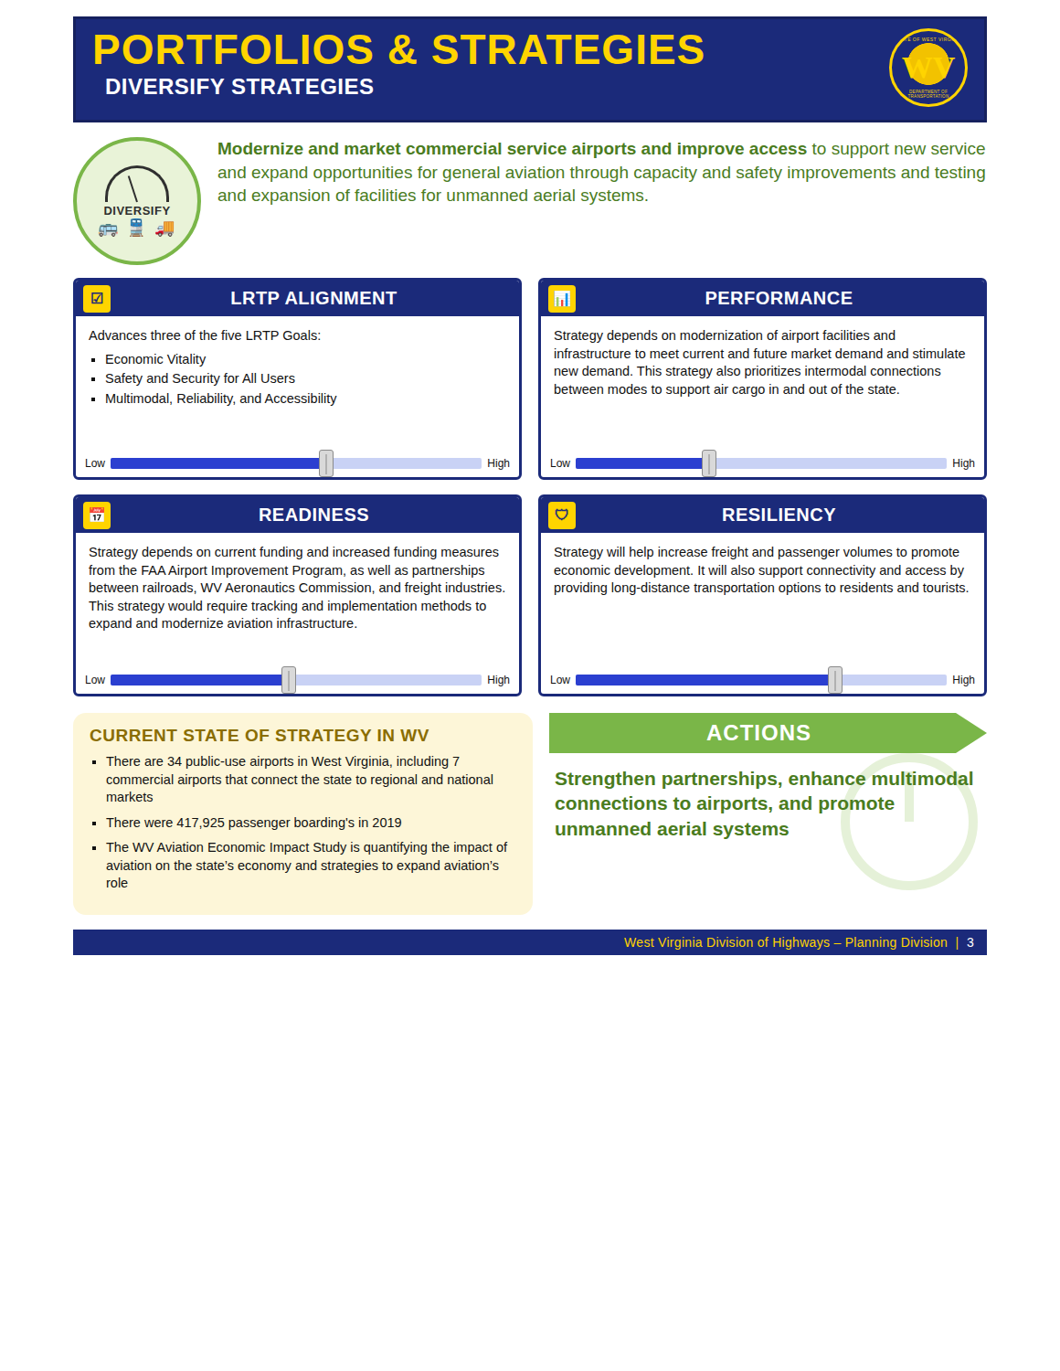PORTFOLIOS & STRATEGIES
DIVERSIFY STRATEGIES
WV
DIVERSIFY
🚌 🚆 🚚
Modernize and market commercial service airports and improve access to support new service and expand opportunities for general aviation through capacity and safety improvements and testing and expansion of facilities for unmanned aerial systems.
☑LRTP ALIGNMENT
Advances three of the five LRTP Goals:
Economic Vitality
Safety and Security for All Users
Multimodal, Reliability, and Accessibility
Low
High
📊PERFORMANCE
Strategy depends on modernization of airport facilities and infrastructure to meet current and future market demand and stimulate new demand. This strategy also prioritizes intermodal connections between modes to support air cargo in and out of the state.
Low
High
📅READINESS
Strategy depends on current funding and increased funding measures from the FAA Airport Improvement Program, as well as partnerships between railroads, WV Aeronautics Commission, and freight industries. This strategy would require tracking and implementation methods to expand and modernize aviation infrastructure.
Low
High
🛡RESILIENCY
Strategy will help increase freight and passenger volumes to promote economic development. It will also support connectivity and access by providing long-distance transportation options to residents and tourists.
Low
High
CURRENT STATE OF STRATEGY IN WV
There are 34 public-use airports in West Virginia, including 7 commercial airports that connect the state to regional and national markets
There were 417,925 passenger boarding's in 2019
The WV Aviation Economic Impact Study is quantifying the impact of aviation on the state’s economy and strategies to expand aviation’s role
ACTIONS
Strengthen partnerships, enhance multimodal connections to airports, and promote unmanned aerial systems
West Virginia Division of Highways – Planning Division | 3